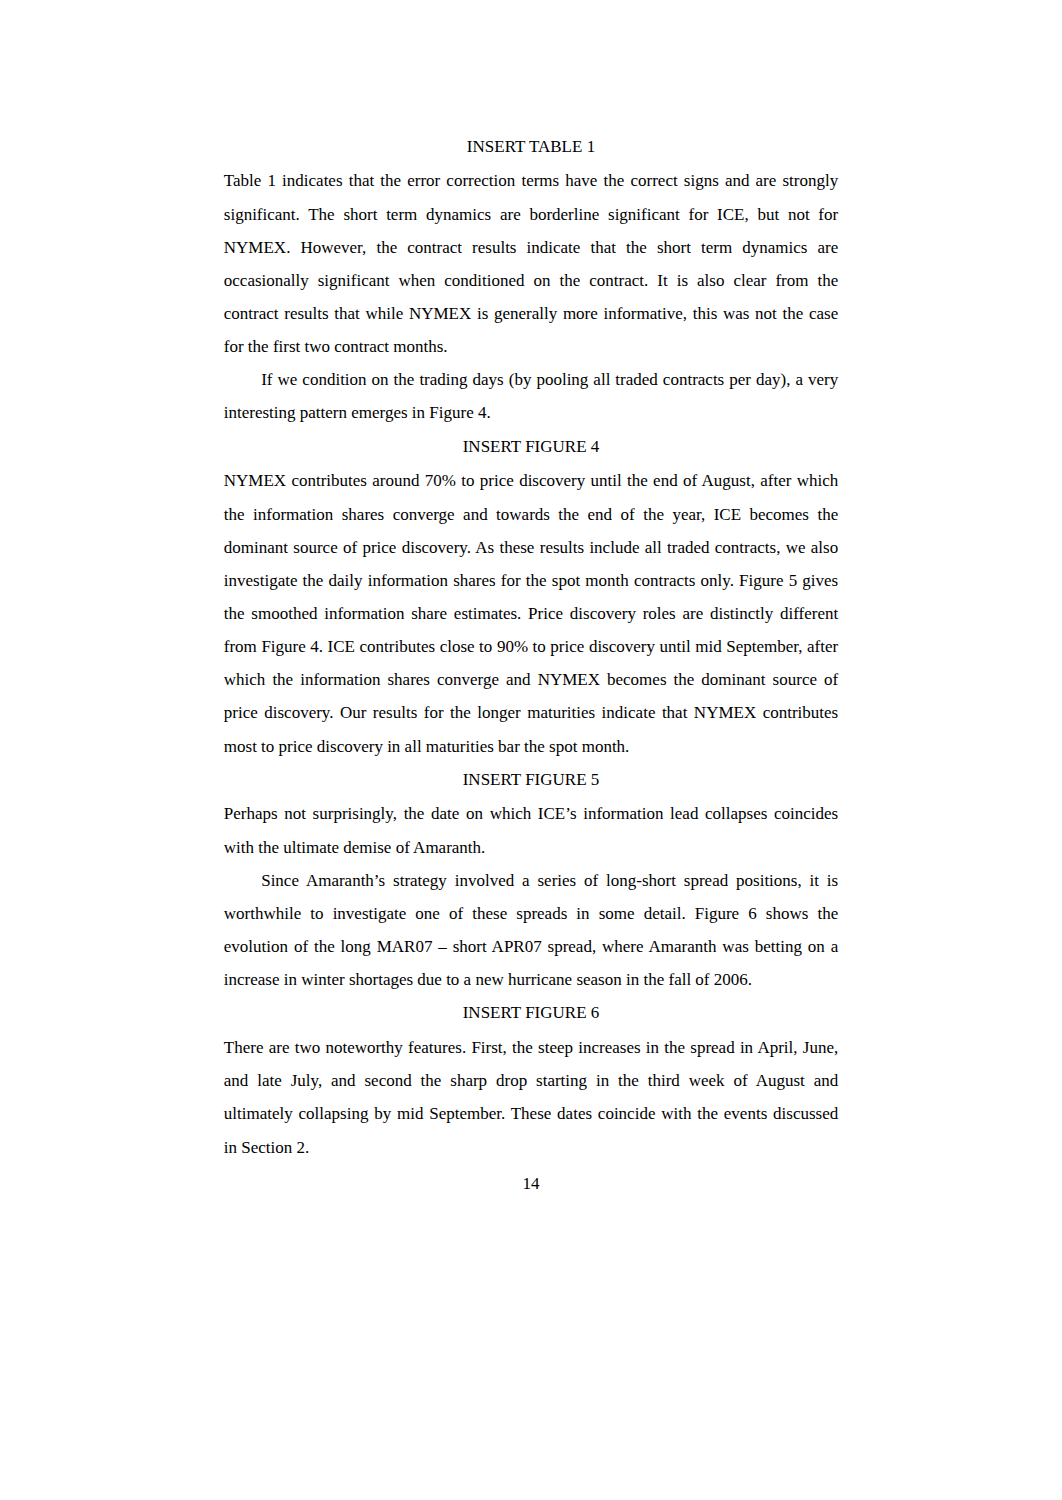INSERT TABLE 1
Table 1 indicates that the error correction terms have the correct signs and are strongly significant. The short term dynamics are borderline significant for ICE, but not for NYMEX. However, the contract results indicate that the short term dynamics are occasionally significant when conditioned on the contract. It is also clear from the contract results that while NYMEX is generally more informative, this was not the case for the first two contract months.
If we condition on the trading days (by pooling all traded contracts per day), a very interesting pattern emerges in Figure 4.
INSERT FIGURE 4
NYMEX contributes around 70% to price discovery until the end of August, after which the information shares converge and towards the end of the year, ICE becomes the dominant source of price discovery. As these results include all traded contracts, we also investigate the daily information shares for the spot month contracts only. Figure 5 gives the smoothed information share estimates. Price discovery roles are distinctly different from Figure 4. ICE contributes close to 90% to price discovery until mid September, after which the information shares converge and NYMEX becomes the dominant source of price discovery. Our results for the longer maturities indicate that NYMEX contributes most to price discovery in all maturities bar the spot month.
INSERT FIGURE 5
Perhaps not surprisingly, the date on which ICE’s information lead collapses coincides with the ultimate demise of Amaranth.
Since Amaranth’s strategy involved a series of long-short spread positions, it is worthwhile to investigate one of these spreads in some detail. Figure 6 shows the evolution of the long MAR07 – short APR07 spread, where Amaranth was betting on a increase in winter shortages due to a new hurricane season in the fall of 2006.
INSERT FIGURE 6
There are two noteworthy features. First, the steep increases in the spread in April, June, and late July, and second the sharp drop starting in the third week of August and ultimately collapsing by mid September. These dates coincide with the events discussed in Section 2.
14